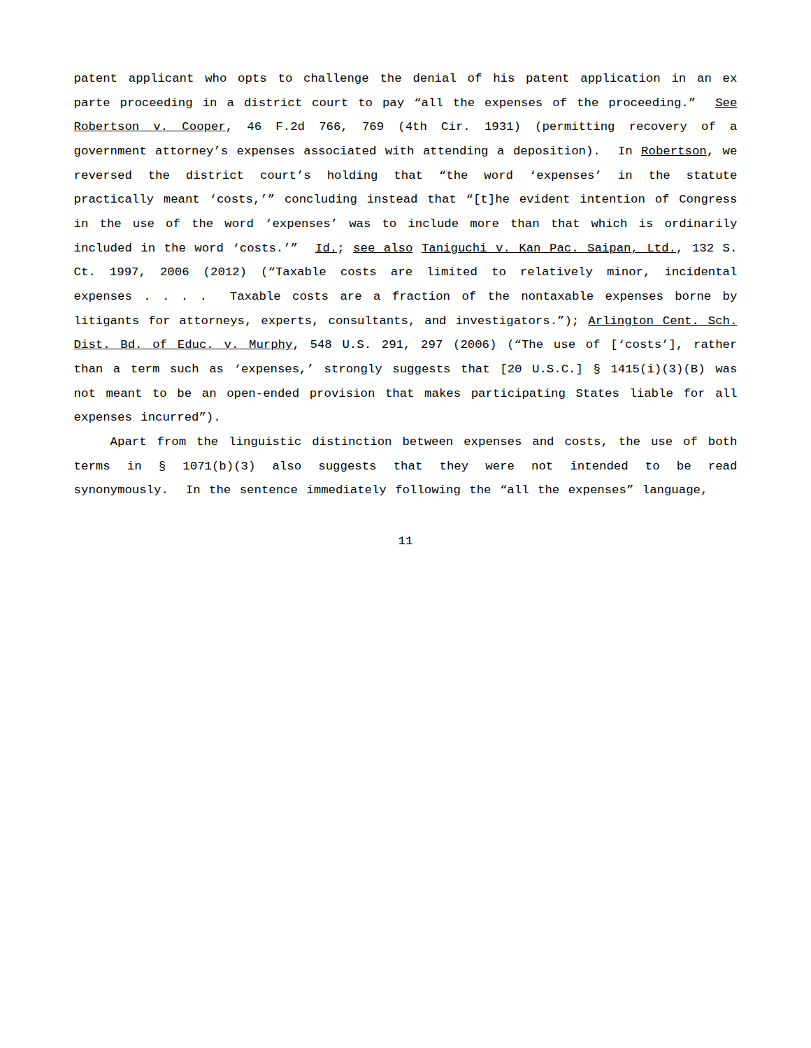patent applicant who opts to challenge the denial of his patent application in an ex parte proceeding in a district court to pay “all the expenses of the proceeding.” See Robertson v. Cooper, 46 F.2d 766, 769 (4th Cir. 1931) (permitting recovery of a government attorney’s expenses associated with attending a deposition). In Robertson, we reversed the district court’s holding that “the word ‘expenses’ in the statute practically meant ‘costs,’” concluding instead that “[t]he evident intention of Congress in the use of the word ‘expenses’ was to include more than that which is ordinarily included in the word ‘costs.’” Id.; see also Taniguchi v. Kan Pac. Saipan, Ltd., 132 S. Ct. 1997, 2006 (2012) (“Taxable costs are limited to relatively minor, incidental expenses . . . . Taxable costs are a fraction of the nontaxable expenses borne by litigants for attorneys, experts, consultants, and investigators.”); Arlington Cent. Sch. Dist. Bd. of Educ. v. Murphy, 548 U.S. 291, 297 (2006) (“The use of [‘costs’], rather than a term such as ‘expenses,’ strongly suggests that [20 U.S.C.] § 1415(i)(3)(B) was not meant to be an open-ended provision that makes participating States liable for all expenses incurred”).
Apart from the linguistic distinction between expenses and costs, the use of both terms in § 1071(b)(3) also suggests that they were not intended to be read synonymously. In the sentence immediately following the “all the expenses” language,
11